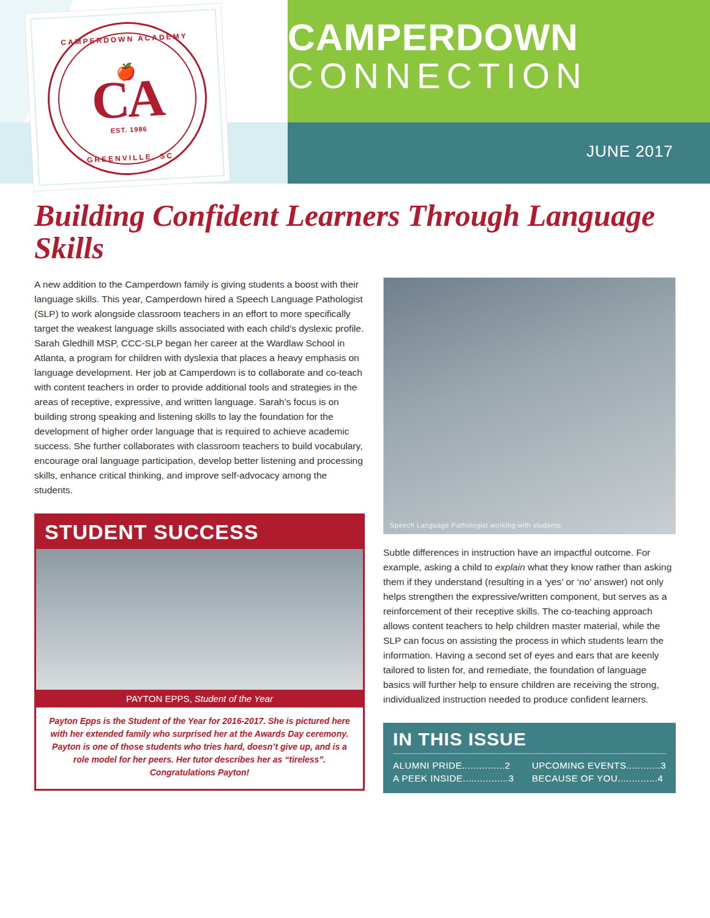CAMPERDOWN ACADEMY
🍎
CA
EST. 1986
GREENVILLE, SC
CAMPERDOWN
CONNECTION
JUNE 2017
Building Confident Learners Through Language Skills
A new addition to the Camperdown family is giving students a boost with their language skills. This year, Camperdown hired a Speech Language Pathologist (SLP) to work alongside classroom teachers in an effort to more specifically target the weakest language skills associated with each child’s dyslexic profile. Sarah Gledhill MSP, CCC-SLP began her career at the Wardlaw School in Atlanta, a program for children with dyslexia that places a heavy emphasis on language development. Her job at Camperdown is to collaborate and co-teach with content teachers in order to provide additional tools and strategies in the areas of receptive, expressive, and written language. Sarah’s focus is on building strong speaking and listening skills to lay the foundation for the development of higher order language that is required to achieve academic success. She further collaborates with classroom teachers to build vocabulary, encourage oral language participation, develop better listening and processing skills, enhance critical thinking, and improve self-advocacy among the students.
STUDENT SUCCESS
PAYTON EPPS, Student of the Year
Payton Epps is the Student of the Year for 2016-2017. She is pictured here with her extended family who surprised her at the Awards Day ceremony. Payton is one of those students who tries hard, doesn’t give up, and is a role model for her peers. Her tutor describes her as “tireless”. Congratulations Payton!
Subtle differences in instruction have an impactful outcome. For example, asking a child to explain what they know rather than asking them if they understand (resulting in a ‘yes’ or ‘no’ answer) not only helps strengthen the expressive/written component, but serves as a reinforcement of their receptive skills. The co-teaching approach allows content teachers to help children master material, while the SLP can focus on assisting the process in which students learn the information. Having a second set of eyes and ears that are keenly tailored to listen for, and remediate, the foundation of language basics will further help to ensure children are receiving the strong, individualized instruction needed to produce confident learners.
IN THIS ISSUE
ALUMNI PRIDE...............2 UPCOMING EVENTS............3 A PEEK INSIDE................3 BECAUSE OF YOU..............4